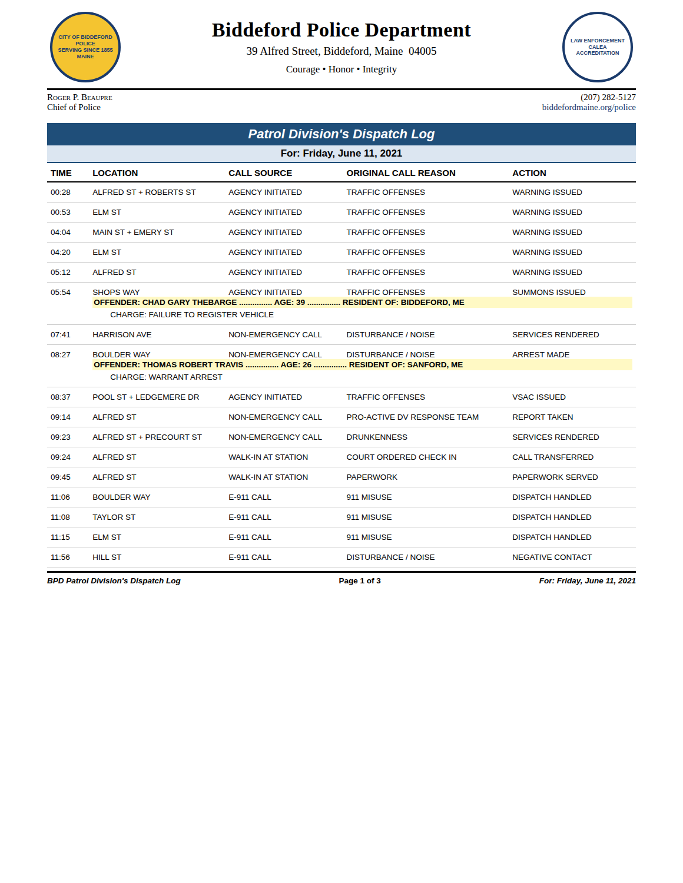CITY OF BIDDEFORD
POLICE
SERVING SINCE 1855
MAINE
Biddeford Police Department
39 Alfred Street, Biddeford, Maine 04005
Courage • Honor • Integrity
LAW ENFORCEMENT
CALEA
ACCREDITATION
Roger P. Beaupre
Chief of Police
(207) 282-5127
biddefordmaine.org/police
Patrol Division's Dispatch Log
For: Friday, June 11, 2021
| TIME | LOCATION | CALL SOURCE | ORIGINAL CALL REASON | ACTION |
| --- | --- | --- | --- | --- |
| 00:28 | ALFRED ST + ROBERTS ST | AGENCY INITIATED | TRAFFIC OFFENSES | WARNING ISSUED |
| 00:53 | ELM ST | AGENCY INITIATED | TRAFFIC OFFENSES | WARNING ISSUED |
| 04:04 | MAIN ST + EMERY ST | AGENCY INITIATED | TRAFFIC OFFENSES | WARNING ISSUED |
| 04:20 | ELM ST | AGENCY INITIATED | TRAFFIC OFFENSES | WARNING ISSUED |
| 05:12 | ALFRED ST | AGENCY INITIATED | TRAFFIC OFFENSES | WARNING ISSUED |
| 05:54 | SHOPS WAY | AGENCY INITIATED | TRAFFIC OFFENSES | SUMMONS ISSUED |
| | OFFENDER: CHAD GARY THEBARGE ............... AGE: 39 ............... RESIDENT OF: BIDDEFORD, ME CHARGE: FAILURE TO REGISTER VEHICLE |
| 07:41 | HARRISON AVE | NON-EMERGENCY CALL | DISTURBANCE / NOISE | SERVICES RENDERED |
| 08:27 | BOULDER WAY | NON-EMERGENCY CALL | DISTURBANCE / NOISE | ARREST MADE |
| | OFFENDER: THOMAS ROBERT TRAVIS ............... AGE: 26 ............... RESIDENT OF: SANFORD, ME CHARGE: WARRANT ARREST |
| 08:37 | POOL ST + LEDGEMERE DR | AGENCY INITIATED | TRAFFIC OFFENSES | VSAC ISSUED |
| 09:14 | ALFRED ST | NON-EMERGENCY CALL | PRO-ACTIVE DV RESPONSE TEAM | REPORT TAKEN |
| 09:23 | ALFRED ST + PRECOURT ST | NON-EMERGENCY CALL | DRUNKENNESS | SERVICES RENDERED |
| 09:24 | ALFRED ST | WALK-IN AT STATION | COURT ORDERED CHECK IN | CALL TRANSFERRED |
| 09:45 | ALFRED ST | WALK-IN AT STATION | PAPERWORK | PAPERWORK SERVED |
| 11:06 | BOULDER WAY | E-911 CALL | 911 MISUSE | DISPATCH HANDLED |
| 11:08 | TAYLOR ST | E-911 CALL | 911 MISUSE | DISPATCH HANDLED |
| 11:15 | ELM ST | E-911 CALL | 911 MISUSE | DISPATCH HANDLED |
| 11:56 | HILL ST | E-911 CALL | DISTURBANCE / NOISE | NEGATIVE CONTACT |
BPD Patrol Division's Dispatch Log
Page 1 of 3
For: Friday, June 11, 2021